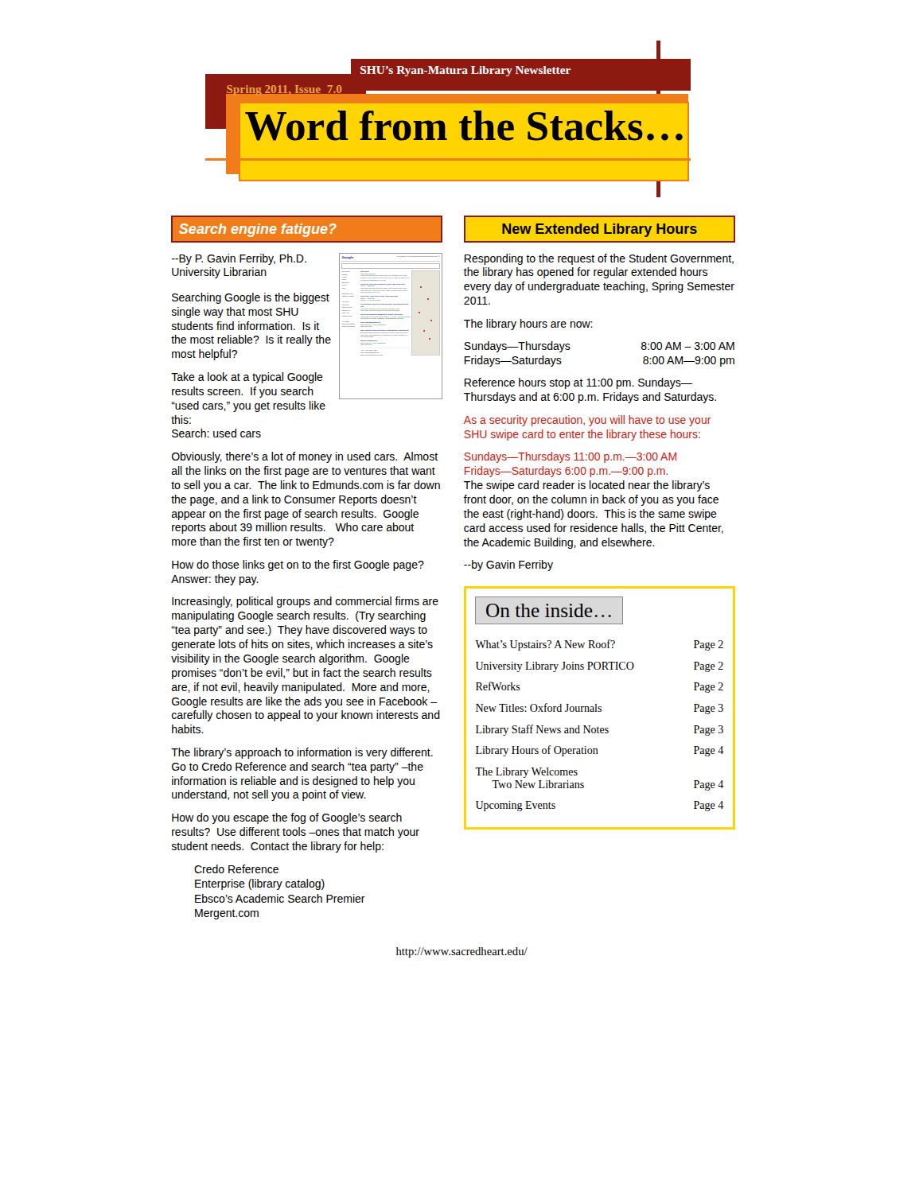SHU’s Ryan-Matura Library Newsletter
Spring 2011, Issue 7.0
Word from the Stacks…
Search engine fatigue?
Google Web Images Videos Maps News Shopping Gmail more ▼
Everything
Images
Videos
News
Shopping
Places
More
Bridgeport, CT
Change location
Any time
Past hour
Past 24 hours
Past week
Past year
Custom range
All results
Sites with images
Related searches
Used Cars
www.edmunds.com
Find used cars and new cars for sale at AutoTrader.com. With millions of cars, finding your next new car or used car and the car reviews and information you need.
New Cars, Used Cars & Trucks for Sale, Buy Used Cars
Online – KBB.com
Used Cars.com: Buy the best quality used cars for sale online. Car shopping, research of a wide range of autos from certified used car dealers near you.
Used Cars, Used Cars for Sale, Buy Used Cars
Online – Cars.com
Search – Kelley Blue Book
Car Reviews of used cars and new cars, used cars and new cars
used cars, compare prices, and more at MSN Autos.
Used Cars, New Cars, Car Reviews, and Used Cars
Used Cars Edmund’s Bridgeport | Quality Used Cars
Find Ready Inventories THE SAME WAY IT DO – Saving the used car owners of Milford, Waterbury and Bridgeport CT know.
Used Cars Bridgeport CT
887 Research Avenue, Bridgeport
(203) 377-4567
Who Chooses Used Car Dealers in Bridgeport Connecticut?
Best Chapman’s Bridgeport Connecticut has a large selection of used cars, trucks and SUVs. In addition to a large inventory of pre-owned autos.
Motors of Bridgeport
1245 Fairfield Avenue, Bridgeport
(203) 333-1234
Ads – Why these ads?
Used Cars Bridgeport CT
www.usedcarsbridgeport.com
--By P. Gavin Ferriby, Ph.D.
University Librarian
Searching Google is the biggest single way that most SHU students find information. Is it the most reliable? Is it really the most helpful?
Take a look at a typical Google results screen. If you search “used cars,” you get results like this:
Search: used cars
Obviously, there’s a lot of money in used cars. Almost all the links on the first page are to ventures that want to sell you a car. The link to Edmunds.com is far down the page, and a link to Consumer Reports doesn’t appear on the first page of search results. Google reports about 39 million results. Who care about more than the first ten or twenty?
How do those links get on to the first Google page? Answer: they pay.
Increasingly, political groups and commercial firms are manipulating Google search results. (Try searching “tea party” and see.) They have discovered ways to generate lots of hits on sites, which increases a site’s visibility in the Google search algorithm. Google promises “don’t be evil,” but in fact the search results are, if not evil, heavily manipulated. More and more, Google results are like the ads you see in Facebook –carefully chosen to appeal to your known interests and habits.
The library’s approach to information is very different. Go to Credo Reference and search “tea party” –the information is reliable and is designed to help you understand, not sell you a point of view.
How do you escape the fog of Google’s search results? Use different tools –ones that match your student needs. Contact the library for help:
Credo Reference
Enterprise (library catalog)
Ebsco’s Academic Search Premier
Mergent.com
New Extended Library Hours
Responding to the request of the Student Government, the library has opened for regular extended hours every day of undergraduate teaching, Spring Semester 2011.
The library hours are now:
| Sundays—Thursdays | 8:00 AM – 3:00 AM |
| Fridays—Saturdays | 8:00 AM—9:00 pm |
Reference hours stop at 11:00 pm. Sundays—Thursdays and at 6:00 p.m. Fridays and Saturdays.
As a security precaution, you will have to use your SHU swipe card to enter the library these hours:
Sundays—Thursdays 11:00 p.m.—3:00 AM
Fridays—Saturdays 6:00 p.m.—9:00 p.m.
The swipe card reader is located near the library’s front door, on the column in back of you as you face the east (right-hand) doors. This is the same swipe card access used for residence halls, the Pitt Center, the Academic Building, and elsewhere.
--by Gavin Ferriby
On the inside…
| What’s Upstairs? A New Roof? | Page 2 |
| University Library Joins PORTICO | Page 2 |
| RefWorks | Page 2 |
| New Titles: Oxford Journals | Page 3 |
| Library Staff News and Notes | Page 3 |
| Library Hours of Operation | Page 4 |
| The Library Welcomes Two New Librarians | Page 4 |
| Upcoming Events | Page 4 |
http://www.sacredheart.edu/